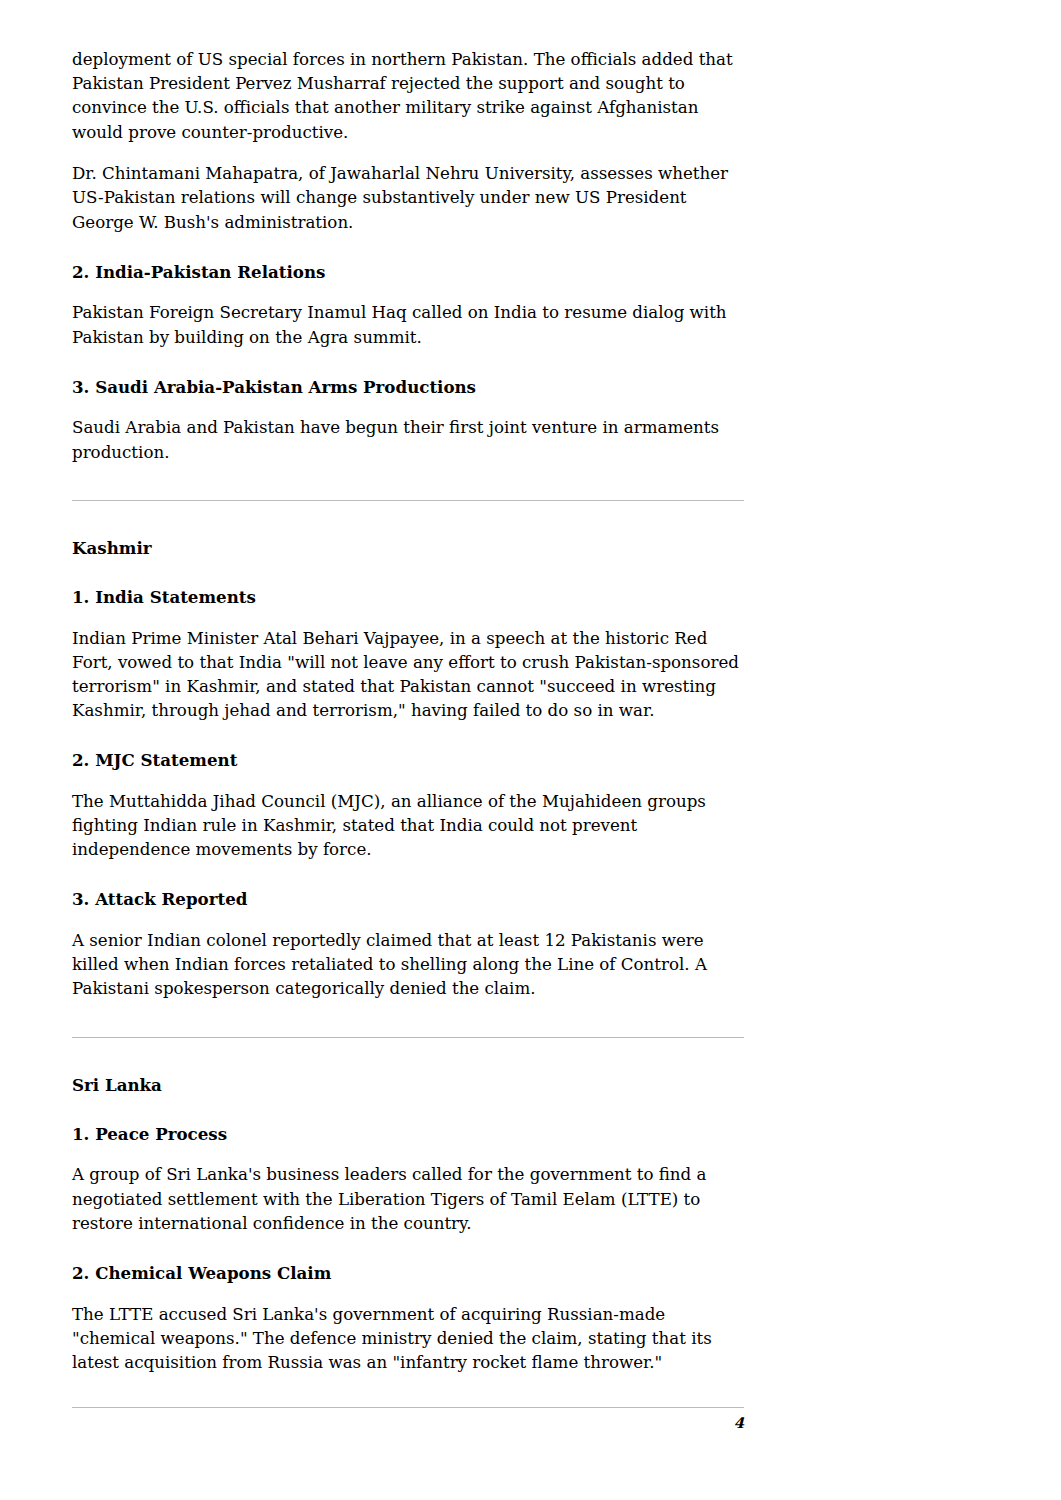deployment of US special forces in northern Pakistan. The officials added that Pakistan President Pervez Musharraf rejected the support and sought to convince the U.S. officials that another military strike against Afghanistan would prove counter-productive.
Dr. Chintamani Mahapatra, of Jawaharlal Nehru University, assesses whether US-Pakistan relations will change substantively under new US President George W. Bush's administration.
2. India-Pakistan Relations
Pakistan Foreign Secretary Inamul Haq called on India to resume dialog with Pakistan by building on the Agra summit.
3. Saudi Arabia-Pakistan Arms Productions
Saudi Arabia and Pakistan have begun their first joint venture in armaments production.
Kashmir
1. India Statements
Indian Prime Minister Atal Behari Vajpayee, in a speech at the historic Red Fort, vowed to that India "will not leave any effort to crush Pakistan-sponsored terrorism" in Kashmir, and stated that Pakistan cannot "succeed in wresting Kashmir, through jehad and terrorism," having failed to do so in war.
2. MJC Statement
The Muttahidda Jihad Council (MJC), an alliance of the Mujahideen groups fighting Indian rule in Kashmir, stated that India could not prevent independence movements by force.
3. Attack Reported
A senior Indian colonel reportedly claimed that at least 12 Pakistanis were killed when Indian forces retaliated to shelling along the Line of Control. A Pakistani spokesperson categorically denied the claim.
Sri Lanka
1. Peace Process
A group of Sri Lanka's business leaders called for the government to find a negotiated settlement with the Liberation Tigers of Tamil Eelam (LTTE) to restore international confidence in the country.
2. Chemical Weapons Claim
The LTTE accused Sri Lanka's government of acquiring Russian-made "chemical weapons." The defence ministry denied the claim, stating that its latest acquisition from Russia was an "infantry rocket flame thrower."
4